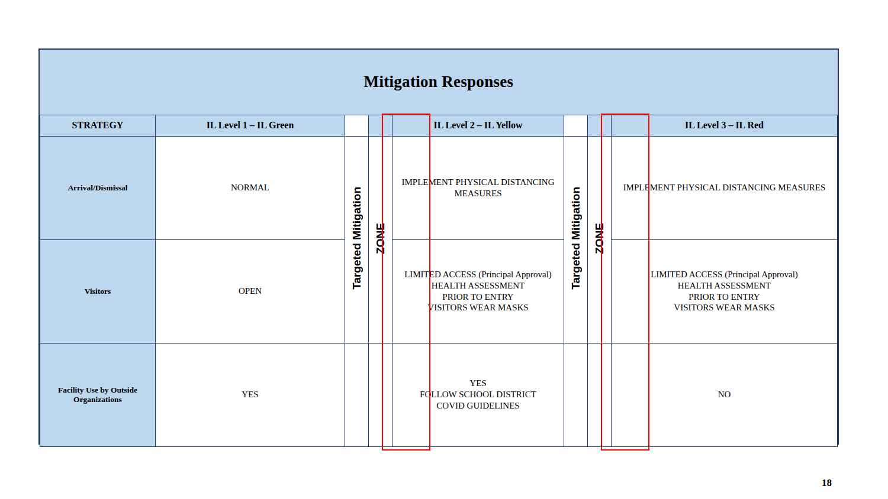| Mitigation Responses |
| STRATEGY | IL Level 1 – IL Green | | | IL Level 2 – IL Yellow | | | IL Level 3 – IL Red |
| Arrival/Dismissal | NORMAL | Targeted Mitigation | ZONE | IMPLEMENT PHYSICAL DISTANCING MEASURES | Targeted Mitigation | ZONE | IMPLEMENT PHYSICAL DISTANCING MEASURES |
| Visitors | OPEN | LIMITED ACCESS (Principal Approval) HEALTH ASSESSMENT PRIOR TO ENTRY VISITORS WEAR MASKS | LIMITED ACCESS (Principal Approval) HEALTH ASSESSMENT PRIOR TO ENTRY VISITORS WEAR MASKS |
| Facility Use by Outside Organizations | YES | | | YES FOLLOW SCHOOL DISTRICT COVID GUIDELINES | | | NO |
18